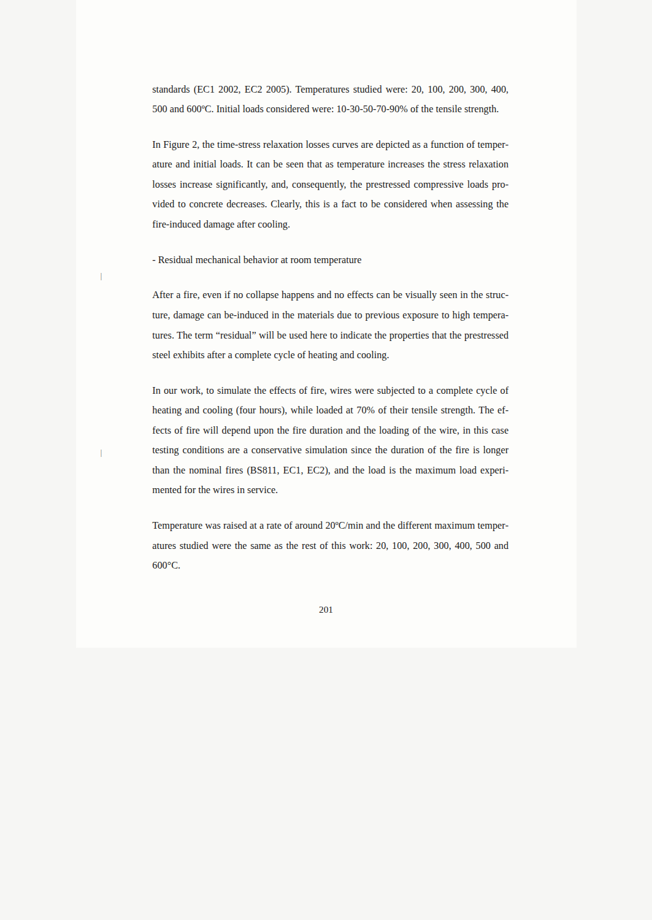| |
standards (EC1 2002, EC2 2005). Temperatures studied were: 20, 100, 200, 300, 400, 500 and 600ºC. Initial loads considered were: 10-30-50-70-90% of the tensile strength.
In Figure 2, the time-stress relaxation losses curves are depicted as a function of temperature and initial loads. It can be seen that as temperature increases the stress relaxation losses increase significantly, and, consequently, the prestressed compressive loads provided to concrete decreases. Clearly, this is a fact to be considered when assessing the fire-induced damage after cooling.
- Residual mechanical behavior at room temperature
After a fire, even if no collapse happens and no effects can be visually seen in the structure, damage can be-induced in the materials due to previous exposure to high temperatures. The term “residual” will be used here to indicate the properties that the prestressed steel exhibits after a complete cycle of heating and cooling.
In our work, to simulate the effects of fire, wires were subjected to a complete cycle of heating and cooling (four hours), while loaded at 70% of their tensile strength. The effects of fire will depend upon the fire duration and the loading of the wire, in this case testing conditions are a conservative simulation since the duration of the fire is longer than the nominal fires (BS811, EC1, EC2), and the load is the maximum load experimented for the wires in service.
Temperature was raised at a rate of around 20ºC/min and the different maximum temperatures studied were the same as the rest of this work: 20, 100, 200, 300, 400, 500 and 600°C.
201